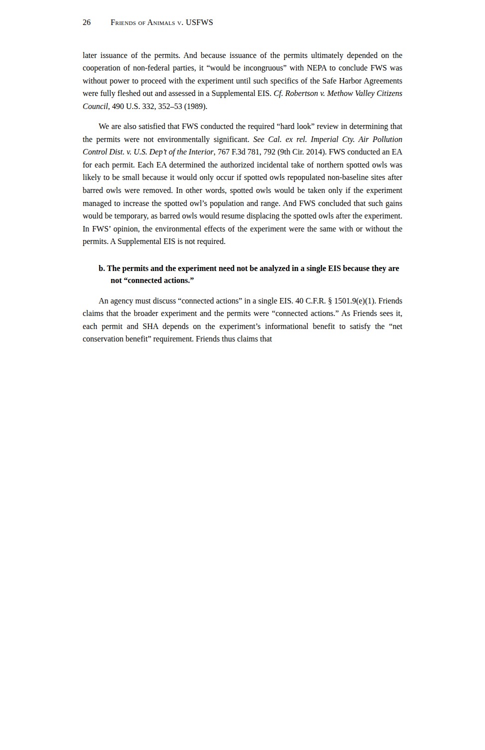26 Friends of Animals v. USFWS
later issuance of the permits. And because issuance of the permits ultimately depended on the cooperation of non-federal parties, it “would be incongruous” with NEPA to conclude FWS was without power to proceed with the experiment until such specifics of the Safe Harbor Agreements were fully fleshed out and assessed in a Supplemental EIS. Cf. Robertson v. Methow Valley Citizens Council, 490 U.S. 332, 352–53 (1989).
We are also satisfied that FWS conducted the required “hard look” review in determining that the permits were not environmentally significant. See Cal. ex rel. Imperial Cty. Air Pollution Control Dist. v. U.S. Dep’t of the Interior, 767 F.3d 781, 792 (9th Cir. 2014). FWS conducted an EA for each permit. Each EA determined the authorized incidental take of northern spotted owls was likely to be small because it would only occur if spotted owls repopulated non-baseline sites after barred owls were removed. In other words, spotted owls would be taken only if the experiment managed to increase the spotted owl’s population and range. And FWS concluded that such gains would be temporary, as barred owls would resume displacing the spotted owls after the experiment. In FWS’ opinion, the environmental effects of the experiment were the same with or without the permits. A Supplemental EIS is not required.
b. The permits and the experiment need not be analyzed in a single EIS because they are not “connected actions.”
An agency must discuss “connected actions” in a single EIS. 40 C.F.R. § 1501.9(e)(1). Friends claims that the broader experiment and the permits were “connected actions.” As Friends sees it, each permit and SHA depends on the experiment’s informational benefit to satisfy the “net conservation benefit” requirement. Friends thus claims that